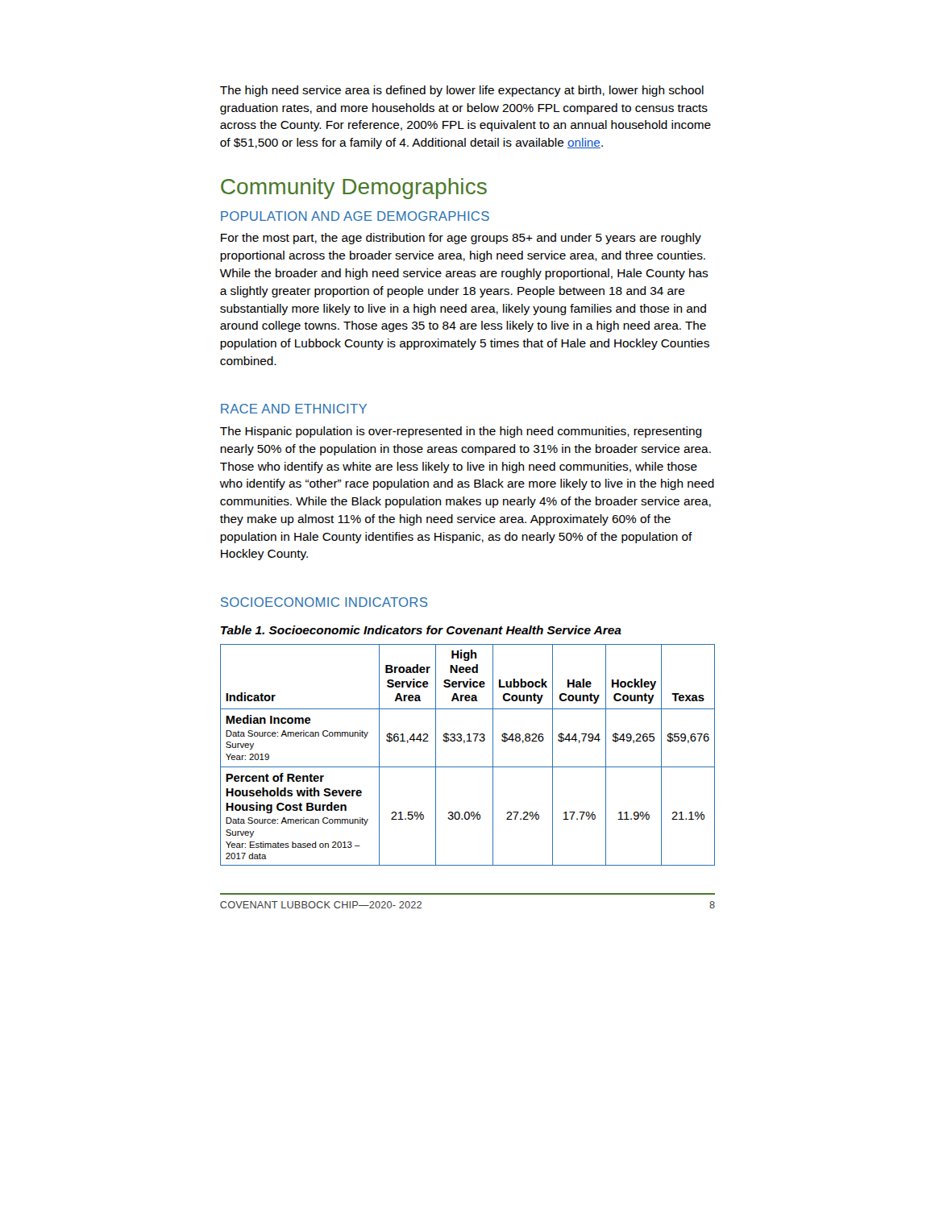The high need service area is defined by lower life expectancy at birth, lower high school graduation rates, and more households at or below 200% FPL compared to census tracts across the County. For reference, 200% FPL is equivalent to an annual household income of $51,500 or less for a family of 4. Additional detail is available online.
Community Demographics
Population and Age Demographics
For the most part, the age distribution for age groups 85+ and under 5 years are roughly proportional across the broader service area, high need service area, and three counties. While the broader and high need service areas are roughly proportional, Hale County has a slightly greater proportion of people under 18 years. People between 18 and 34 are substantially more likely to live in a high need area, likely young families and those in and around college towns. Those ages 35 to 84 are less likely to live in a high need area. The population of Lubbock County is approximately 5 times that of Hale and Hockley Counties combined.
Race and Ethnicity
The Hispanic population is over-represented in the high need communities, representing nearly 50% of the population in those areas compared to 31% in the broader service area. Those who identify as white are less likely to live in high need communities, while those who identify as “other” race population and as Black are more likely to live in the high need communities. While the Black population makes up nearly 4% of the broader service area, they make up almost 11% of the high need service area. Approximately 60% of the population in Hale County identifies as Hispanic, as do nearly 50% of the population of Hockley County.
Socioeconomic Indicators
Table 1. Socioeconomic Indicators for Covenant Health Service Area
| Indicator | Broader Service Area | High Need Service Area | Lubbock County | Hale County | Hockley County | Texas |
| --- | --- | --- | --- | --- | --- | --- |
| Median Income Data Source: American Community Survey Year: 2019 | $61,442 | $33,173 | $48,826 | $44,794 | $49,265 | $59,676 |
| Percent of Renter Households with Severe Housing Cost Burden Data Source: American Community Survey Year: Estimates based on 2013 – 2017 data | 21.5% | 30.0% | 27.2% | 17.7% | 11.9% | 21.1% |
Covenant Lubbock CHIP—2020- 2022 8